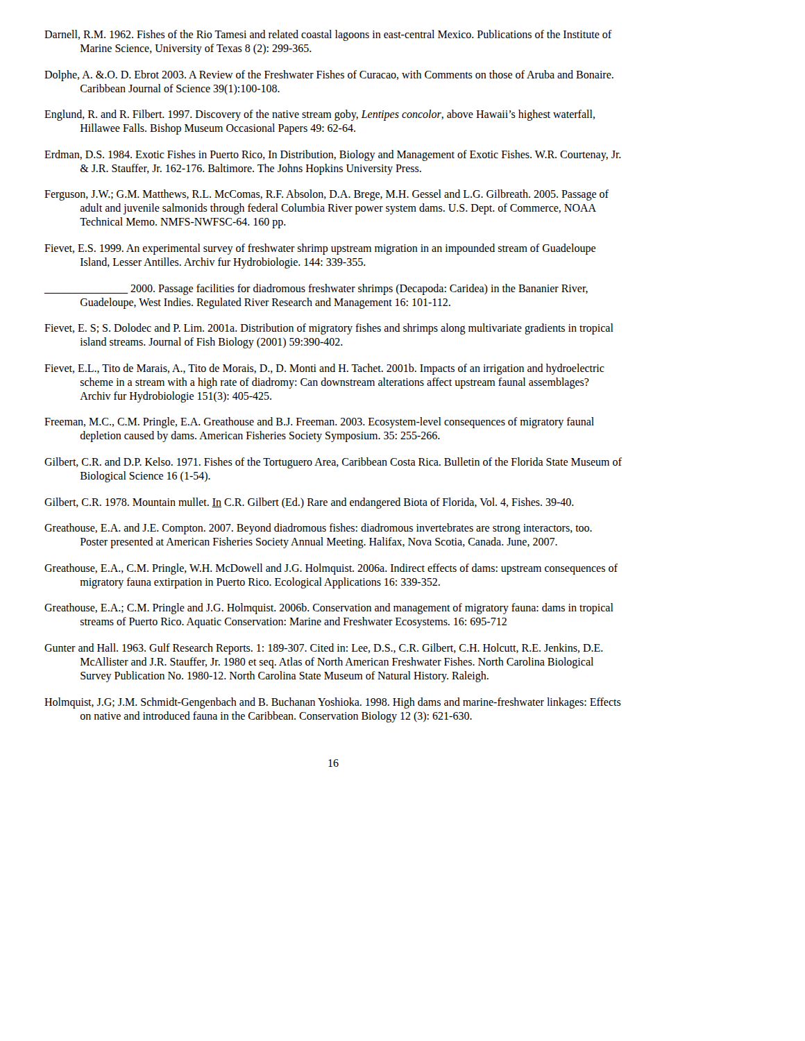Darnell, R.M. 1962. Fishes of the Rio Tamesi and related coastal lagoons in east-central Mexico. Publications of the Institute of Marine Science, University of Texas 8 (2): 299-365.
Dolphe, A. &.O. D. Ebrot 2003. A Review of the Freshwater Fishes of Curacao, with Comments on those of Aruba and Bonaire. Caribbean Journal of Science 39(1):100-108.
Englund, R. and R. Filbert. 1997. Discovery of the native stream goby, Lentipes concolor, above Hawaii’s highest waterfall, Hillawee Falls. Bishop Museum Occasional Papers 49: 62-64.
Erdman, D.S. 1984. Exotic Fishes in Puerto Rico, In Distribution, Biology and Management of Exotic Fishes. W.R. Courtenay, Jr. & J.R. Stauffer, Jr. 162-176. Baltimore. The Johns Hopkins University Press.
Ferguson, J.W.; G.M. Matthews, R.L. McComas, R.F. Absolon, D.A. Brege, M.H. Gessel and L.G. Gilbreath. 2005. Passage of adult and juvenile salmonids through federal Columbia River power system dams. U.S. Dept. of Commerce, NOAA Technical Memo. NMFS-NWFSC-64. 160 pp.
Fievet, E.S. 1999. An experimental survey of freshwater shrimp upstream migration in an impounded stream of Guadeloupe Island, Lesser Antilles. Archiv fur Hydrobiologie. 144: 339-355.
_______________ 2000. Passage facilities for diadromous freshwater shrimps (Decapoda: Caridea) in the Bananier River, Guadeloupe, West Indies. Regulated River Research and Management 16: 101-112.
Fievet, E. S; S. Dolodec and P. Lim. 2001a. Distribution of migratory fishes and shrimps along multivariate gradients in tropical island streams. Journal of Fish Biology (2001) 59:390-402.
Fievet, E.L., Tito de Marais, A., Tito de Morais, D., D. Monti and H. Tachet. 2001b. Impacts of an irrigation and hydroelectric scheme in a stream with a high rate of diadromy: Can downstream alterations affect upstream faunal assemblages? Archiv fur Hydrobiologie 151(3): 405-425.
Freeman, M.C., C.M. Pringle, E.A. Greathouse and B.J. Freeman. 2003. Ecosystem-level consequences of migratory faunal depletion caused by dams. American Fisheries Society Symposium. 35: 255-266.
Gilbert, C.R. and D.P. Kelso. 1971. Fishes of the Tortuguero Area, Caribbean Costa Rica. Bulletin of the Florida State Museum of Biological Science 16 (1-54).
Gilbert, C.R. 1978. Mountain mullet. In C.R. Gilbert (Ed.) Rare and endangered Biota of Florida, Vol. 4, Fishes. 39-40.
Greathouse, E.A. and J.E. Compton. 2007. Beyond diadromous fishes: diadromous invertebrates are strong interactors, too. Poster presented at American Fisheries Society Annual Meeting. Halifax, Nova Scotia, Canada. June, 2007.
Greathouse, E.A., C.M. Pringle, W.H. McDowell and J.G. Holmquist. 2006a. Indirect effects of dams: upstream consequences of migratory fauna extirpation in Puerto Rico. Ecological Applications 16: 339-352.
Greathouse, E.A.; C.M. Pringle and J.G. Holmquist. 2006b. Conservation and management of migratory fauna: dams in tropical streams of Puerto Rico. Aquatic Conservation: Marine and Freshwater Ecosystems. 16: 695-712
Gunter and Hall. 1963. Gulf Research Reports. 1: 189-307. Cited in: Lee, D.S., C.R. Gilbert, C.H. Holcutt, R.E. Jenkins, D.E. McAllister and J.R. Stauffer, Jr. 1980 et seq. Atlas of North American Freshwater Fishes. North Carolina Biological Survey Publication No. 1980-12. North Carolina State Museum of Natural History. Raleigh.
Holmquist, J.G; J.M. Schmidt-Gengenbach and B. Buchanan Yoshioka. 1998. High dams and marine-freshwater linkages: Effects on native and introduced fauna in the Caribbean. Conservation Biology 12 (3): 621-630.
16